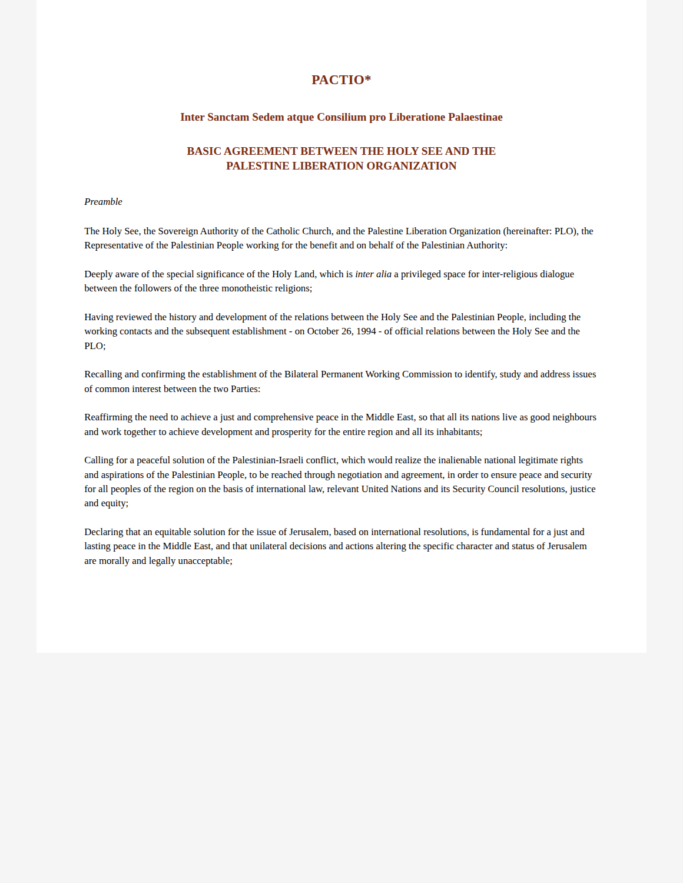PACTIO*
Inter Sanctam Sedem atque Consilium pro Liberatione Palaestinae
BASIC AGREEMENT BETWEEN THE HOLY SEE AND THE
PALESTINE LIBERATION ORGANIZATION
Preamble
The Holy See, the Sovereign Authority of the Catholic Church, and the Palestine Liberation Organization (hereinafter: PLO), the Representative of the Palestinian People working for the benefit and on behalf of the Palestinian Authority:
Deeply aware of the special significance of the Holy Land, which is inter alia a privileged space for inter-religious dialogue between the followers of the three monotheistic religions;
Having reviewed the history and development of the relations between the Holy See and the Palestinian People, including the working contacts and the subsequent establishment - on October 26, 1994 - of official relations between the Holy See and the PLO;
Recalling and confirming the establishment of the Bilateral Permanent Working Commission to identify, study and address issues of common interest between the two Parties:
Reaffirming the need to achieve a just and comprehensive peace in the Middle East, so that all its nations live as good neighbours and work together to achieve development and prosperity for the entire region and all its inhabitants;
Calling for a peaceful solution of the Palestinian-Israeli conflict, which would realize the inalienable national legitimate rights and aspirations of the Palestinian People, to be reached through negotiation and agreement, in order to ensure peace and security for all peoples of the region on the basis of international law, relevant United Nations and its Security Council resolutions, justice and equity;
Declaring that an equitable solution for the issue of Jerusalem, based on international resolutions, is fundamental for a just and lasting peace in the Middle East, and that unilateral decisions and actions altering the specific character and status of Jerusalem are morally and legally unacceptable;